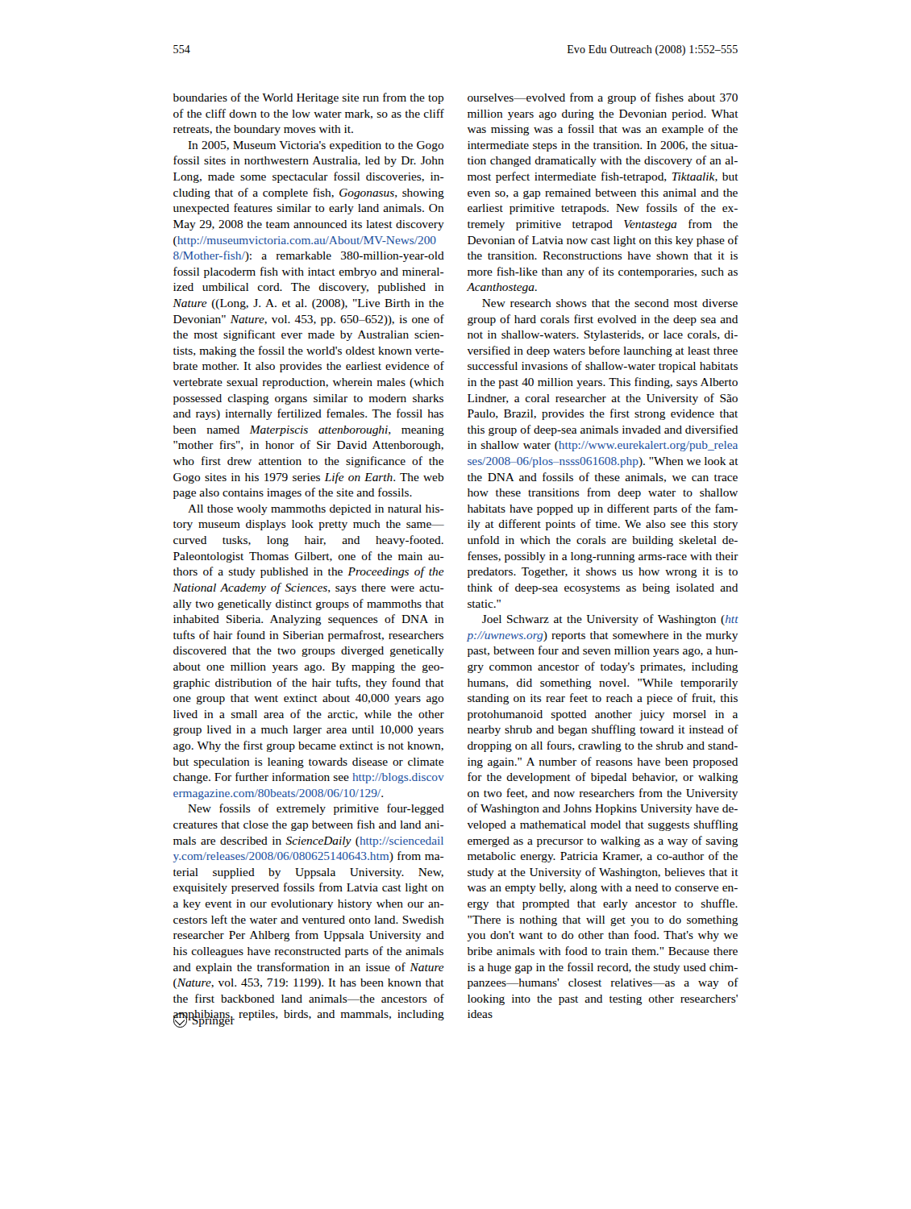554 Evo Edu Outreach (2008) 1:552–555
boundaries of the World Heritage site run from the top of the cliff down to the low water mark, so as the cliff retreats, the boundary moves with it.
In 2005, Museum Victoria's expedition to the Gogo fossil sites in northwestern Australia, led by Dr. John Long, made some spectacular fossil discoveries, including that of a complete fish, Gogonasus, showing unexpected features similar to early land animals. On May 29, 2008 the team announced its latest discovery (http://museumvictoria.com.au/About/MV-News/2008/Mother-fish/): a remarkable 380-million-year-old fossil placoderm fish with intact embryo and mineralized umbilical cord. The discovery, published in Nature ((Long, J. A. et al. (2008), "Live Birth in the Devonian" Nature, vol. 453, pp. 650–652)), is one of the most significant ever made by Australian scientists, making the fossil the world's oldest known vertebrate mother. It also provides the earliest evidence of vertebrate sexual reproduction, wherein males (which possessed clasping organs similar to modern sharks and rays) internally fertilized females. The fossil has been named Materpiscis attenboroughi, meaning "mother firs", in honor of Sir David Attenborough, who first drew attention to the significance of the Gogo sites in his 1979 series Life on Earth. The web page also contains images of the site and fossils.
All those wooly mammoths depicted in natural history museum displays look pretty much the same—curved tusks, long hair, and heavy-footed. Paleontologist Thomas Gilbert, one of the main authors of a study published in the Proceedings of the National Academy of Sciences, says there were actually two genetically distinct groups of mammoths that inhabited Siberia. Analyzing sequences of DNA in tufts of hair found in Siberian permafrost, researchers discovered that the two groups diverged genetically about one million years ago. By mapping the geographic distribution of the hair tufts, they found that one group that went extinct about 40,000 years ago lived in a small area of the arctic, while the other group lived in a much larger area until 10,000 years ago. Why the first group became extinct is not known, but speculation is leaning towards disease or climate change. For further information see http://blogs.discovermagazine.com/80beats/2008/06/10/129/.
New fossils of extremely primitive four-legged creatures that close the gap between fish and land animals are described in ScienceDaily (http://sciencedaily.com/releases/2008/06/080625140643.htm) from material supplied by Uppsala University. New, exquisitely preserved fossils from Latvia cast light on a key event in our evolutionary history when our ancestors left the water and ventured onto land. Swedish researcher Per Ahlberg from Uppsala University and his colleagues have reconstructed parts of the animals and explain the transformation in an issue of Nature (Nature, vol. 453, 719: 1199). It has been known that the first backboned land animals—the ancestors of amphibians, reptiles, birds, and mammals, including ourselves—evolved from a group of fishes about 370 million years ago during the Devonian period. What was missing was a fossil that was an example of the intermediate steps in the transition. In 2006, the situation changed dramatically with the discovery of an almost perfect intermediate fish-tetrapod, Tiktaalik, but even so, a gap remained between this animal and the earliest primitive tetrapods. New fossils of the extremely primitive tetrapod Ventastega from the Devonian of Latvia now cast light on this key phase of the transition. Reconstructions have shown that it is more fish-like than any of its contemporaries, such as Acanthostega.
New research shows that the second most diverse group of hard corals first evolved in the deep sea and not in shallow-waters. Stylasterids, or lace corals, diversified in deep waters before launching at least three successful invasions of shallow-water tropical habitats in the past 40 million years. This finding, says Alberto Lindner, a coral researcher at the University of São Paulo, Brazil, provides the first strong evidence that this group of deep-sea animals invaded and diversified in shallow water (http://www.eurekalert.org/pub_releases/2008–06/plos–nsss061608.php). "When we look at the DNA and fossils of these animals, we can trace how these transitions from deep water to shallow habitats have popped up in different parts of the family at different points of time. We also see this story unfold in which the corals are building skeletal defenses, possibly in a long-running arms-race with their predators. Together, it shows us how wrong it is to think of deep-sea ecosystems as being isolated and static."
Joel Schwarz at the University of Washington (http://uwnews.org) reports that somewhere in the murky past, between four and seven million years ago, a hungry common ancestor of today's primates, including humans, did something novel. "While temporarily standing on its rear feet to reach a piece of fruit, this protohumanoid spotted another juicy morsel in a nearby shrub and began shuffling toward it instead of dropping on all fours, crawling to the shrub and standing again." A number of reasons have been proposed for the development of bipedal behavior, or walking on two feet, and now researchers from the University of Washington and Johns Hopkins University have developed a mathematical model that suggests shuffling emerged as a precursor to walking as a way of saving metabolic energy. Patricia Kramer, a co-author of the study at the University of Washington, believes that it was an empty belly, along with a need to conserve energy that prompted that early ancestor to shuffle. "There is nothing that will get you to do something you don't want to do other than food. That's why we bribe animals with food to train them." Because there is a huge gap in the fossil record, the study used chimpanzees—humans' closest relatives—as a way of looking into the past and testing other researchers' ideas
Springer